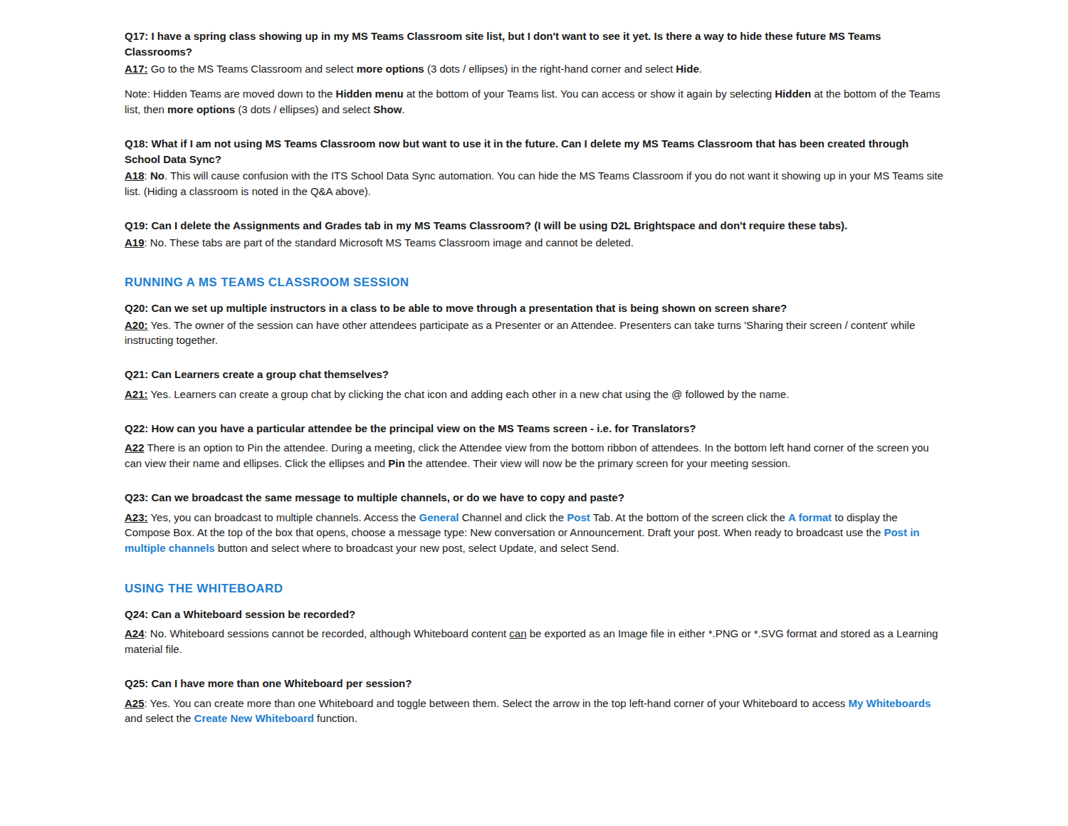Q17: I have a spring class showing up in my MS Teams Classroom site list, but I don't want to see it yet. Is there a way to hide these future MS Teams Classrooms?
A17: Go to the MS Teams Classroom and select more options (3 dots / ellipses) in the right-hand corner and select Hide.
Note: Hidden Teams are moved down to the Hidden menu at the bottom of your Teams list. You can access or show it again by selecting Hidden at the bottom of the Teams list, then more options (3 dots / ellipses) and select Show.
Q18: What if I am not using MS Teams Classroom now but want to use it in the future. Can I delete my MS Teams Classroom that has been created through School Data Sync?
A18: No. This will cause confusion with the ITS School Data Sync automation. You can hide the MS Teams Classroom if you do not want it showing up in your MS Teams site list. (Hiding a classroom is noted in the Q&A above).
Q19: Can I delete the Assignments and Grades tab in my MS Teams Classroom? (I will be using D2L Brightspace and don't require these tabs).
A19: No. These tabs are part of the standard Microsoft MS Teams Classroom image and cannot be deleted.
Running a MS Teams Classroom Session
Q20: Can we set up multiple instructors in a class to be able to move through a presentation that is being shown on screen share?
A20: Yes. The owner of the session can have other attendees participate as a Presenter or an Attendee. Presenters can take turns 'Sharing their screen / content' while instructing together.
Q21: Can Learners create a group chat themselves?
A21: Yes. Learners can create a group chat by clicking the chat icon and adding each other in a new chat using the @ followed by the name.
Q22: How can you have a particular attendee be the principal view on the MS Teams screen - i.e. for Translators?
A22 There is an option to Pin the attendee. During a meeting, click the Attendee view from the bottom ribbon of attendees. In the bottom left hand corner of the screen you can view their name and ellipses. Click the ellipses and Pin the attendee. Their view will now be the primary screen for your meeting session.
Q23: Can we broadcast the same message to multiple channels, or do we have to copy and paste?
A23: Yes, you can broadcast to multiple channels. Access the General Channel and click the Post Tab. At the bottom of the screen click the A format to display the Compose Box. At the top of the box that opens, choose a message type: New conversation or Announcement. Draft your post. When ready to broadcast use the Post in multiple channels button and select where to broadcast your new post, select Update, and select Send.
Using the Whiteboard
Q24: Can a Whiteboard session be recorded?
A24: No. Whiteboard sessions cannot be recorded, although Whiteboard content can be exported as an Image file in either *.PNG or *.SVG format and stored as a Learning material file.
Q25: Can I have more than one Whiteboard per session?
A25: Yes. You can create more than one Whiteboard and toggle between them. Select the arrow in the top left-hand corner of your Whiteboard to access My Whiteboards and select the Create New Whiteboard function.